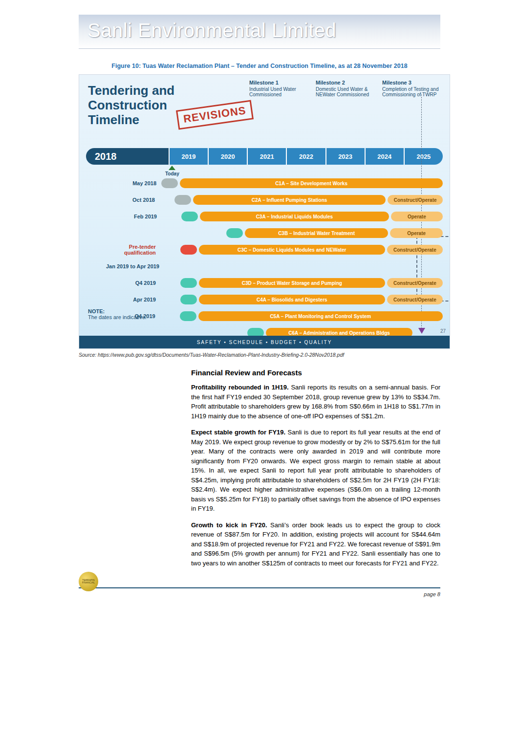Sanli Environmental Limited
Figure 10: Tuas Water Reclamation Plant – Tender and Construction Timeline, as at 28 November 2018
Tendering and Construction
Timeline
REVISIONS
Milestone 1 Industrial Used Water Commissioned
Milestone 2 Domestic Used Water & NEWater Commissioned
Milestone 3 Completion of Testing and Commissioning of TWRP
2018
2019
2020
2021
2022
2023
2024
2025
Today
May 2018
C1A – Site Development Works
Oct 2018
C2A – Influent Pumping Stations
Construct/Operate
Feb 2019
C3A – Industrial Liquids Modules
Operate
C3B – Industrial Water Treatment
Operate
Pre-tender
qualification
C3C – Domestic Liquids Modules and NEWater
Construct/Operate
Jan 2019 to Apr 2019
Q4 2019
C3D – Product Water Storage and Pumping
Construct/Operate
Apr 2019
C4A – Biosolids and Digesters
Construct/Operate
Q4 2019
C5A – Plant Monitoring and Control System
C6A – Administration and Operations Bldgs
C6B – Site Completion
C6C –Wet Weather Treatment Facility
NOTE: The dates are indicative.
27
SAFETY • SCHEDULE • BUDGET • QUALITY
Source: https://www.pub.gov.sg/dtss/Documents/Tuas-Water-Reclamation-Plant-Industry-Briefing-2.0-28Nov2018.pdf
Financial Review and Forecasts
Profitability rebounded in 1H19. Sanli reports its results on a semi-annual basis. For the first half FY19 ended 30 September 2018, group revenue grew by 13% to S$34.7m. Profit attributable to shareholders grew by 168.8% from S$0.66m in 1H18 to S$1.77m in 1H19 mainly due to the absence of one-off IPO expenses of S$1.2m.
Expect stable growth for FY19. Sanli is due to report its full year results at the end of May 2019. We expect group revenue to grow modestly or by 2% to S$75.61m for the full year. Many of the contracts were only awarded in 2019 and will contribute more significantly from FY20 onwards. We expect gross margin to remain stable at about 15%. In all, we expect Sanli to report full year profit attributable to shareholders of S$4.25m, implying profit attributable to shareholders of S$2.5m for 2H FY19 (2H FY18: S$2.4m). We expect higher administrative expenses (S$6.0m on a trailing 12-month basis vs S$5.25m for FY18) to partially offset savings from the absence of IPO expenses in FY19.
Growth to kick in FY20. Sanli’s order book leads us to expect the group to clock revenue of S$87.5m for FY20. In addition, existing projects will account for S$44.64m and S$18.9m of projected revenue for FY21 and FY22. We forecast revenue of S$91.9m and S$96.5m (5% growth per annum) for FY21 and FY22. Sanli essentially has one to two years to win another S$125m of contracts to meet our forecasts for FY21 and FY22.
TERRAPIN
FINANCIAL
page 8